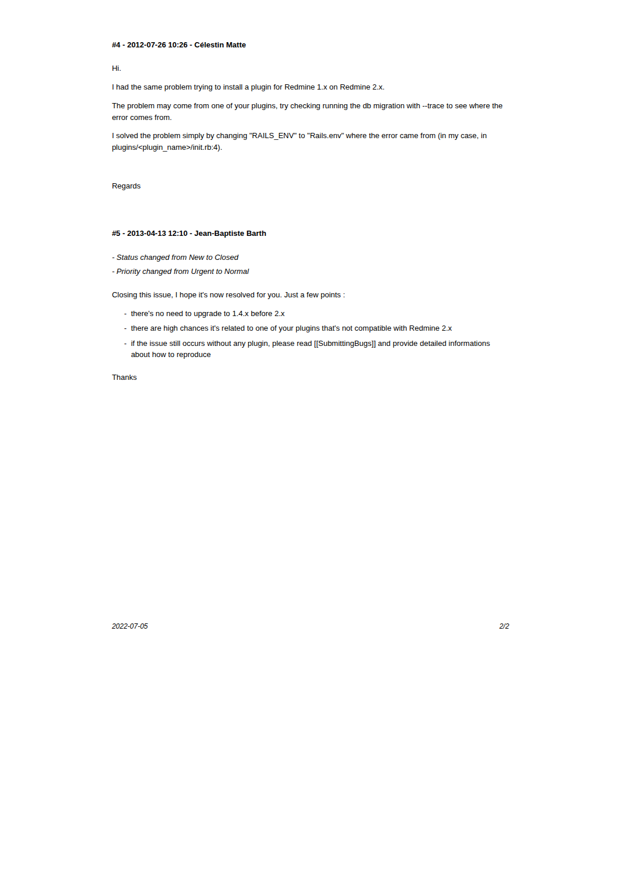#4 - 2012-07-26 10:26 - Célestin Matte
Hi.
I had the same problem trying to install a plugin for Redmine 1.x on Redmine 2.x.
The problem may come from one of your plugins, try checking running the db migration with --trace to see where the error comes from.
I solved the problem simply by changing "RAILS_ENV" to "Rails.env" where the error came from (in my case, in plugins/<plugin_name>/init.rb:4).
Regards
#5 - 2013-04-13 12:10 - Jean-Baptiste Barth
- Status changed from New to Closed
- Priority changed from Urgent to Normal
Closing this issue, I hope it's now resolved for you. Just a few points :
there's no need to upgrade to 1.4.x before 2.x
there are high chances it's related to one of your plugins that's not compatible with Redmine 2.x
if the issue still occurs without any plugin, please read [[SubmittingBugs]] and provide detailed informations about how to reproduce
Thanks
2022-07-05 2/2